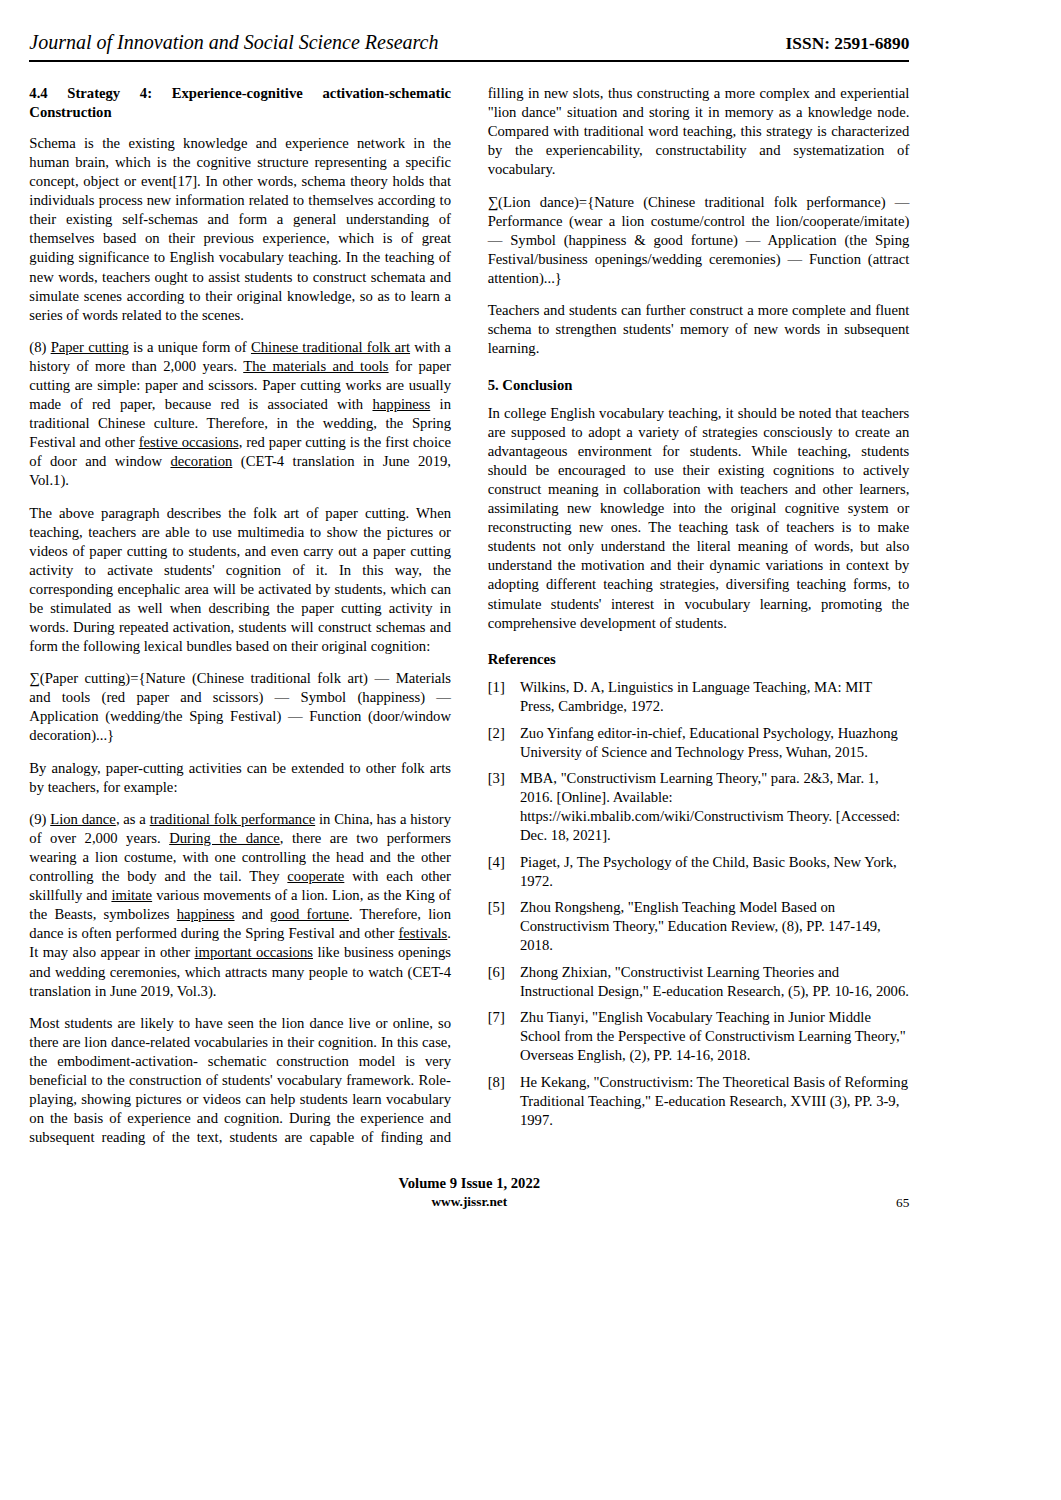Journal of Innovation and Social Science Research ISSN: 2591-6890
4.4 Strategy 4: Experience-cognitive activation-schematic Construction
Schema is the existing knowledge and experience network in the human brain, which is the cognitive structure representing a specific concept, object or event[17]. In other words, schema theory holds that individuals process new information related to themselves according to their existing self-schemas and form a general understanding of themselves based on their previous experience, which is of great guiding significance to English vocabulary teaching. In the teaching of new words, teachers ought to assist students to construct schemata and simulate scenes according to their original knowledge, so as to learn a series of words related to the scenes.
(8) Paper cutting is a unique form of Chinese traditional folk art with a history of more than 2,000 years. The materials and tools for paper cutting are simple: paper and scissors. Paper cutting works are usually made of red paper, because red is associated with happiness in traditional Chinese culture. Therefore, in the wedding, the Spring Festival and other festive occasions, red paper cutting is the first choice of door and window decoration (CET-4 translation in June 2019, Vol.1).
The above paragraph describes the folk art of paper cutting. When teaching, teachers are able to use multimedia to show the pictures or videos of paper cutting to students, and even carry out a paper cutting activity to activate students' cognition of it. In this way, the corresponding encephalic area will be activated by students, which can be stimulated as well when describing the paper cutting activity in words. During repeated activation, students will construct schemas and form the following lexical bundles based on their original cognition:
∑(Paper cutting)={Nature (Chinese traditional folk art) — Materials and tools (red paper and scissors) — Symbol (happiness) — Application (wedding/the Sping Festival) — Function (door/window decoration)...}
By analogy, paper-cutting activities can be extended to other folk arts by teachers, for example:
(9) Lion dance, as a traditional folk performance in China, has a history of over 2,000 years. During the dance, there are two performers wearing a lion costume, with one controlling the head and the other controlling the body and the tail. They cooperate with each other skillfully and imitate various movements of a lion. Lion, as the King of the Beasts, symbolizes happiness and good fortune. Therefore, lion dance is often performed during the Spring Festival and other festivals. It may also appear in other important occasions like business openings and wedding ceremonies, which attracts many people to watch (CET-4 translation in June 2019, Vol.3).
Most students are likely to have seen the lion dance live or online, so there are lion dance-related vocabularies in their cognition. In this case, the embodiment-activation- schematic construction model is very beneficial to the construction of students' vocabulary framework. Role-playing, showing pictures or videos can help students learn vocabulary on the basis of experience and cognition. During the experience and subsequent reading of the text, students are capable of finding and filling in new slots, thus constructing a more complex and experiential "lion dance" situation and storing it in memory as a knowledge node. Compared with traditional word teaching, this strategy is characterized by the experiencability, constructability and systematization of vocabulary.
∑(Lion dance)={Nature (Chinese traditional folk performance) — Performance (wear a lion costume/control the lion/cooperate/imitate) — Symbol (happiness & good fortune) — Application (the Sping Festival/business openings/wedding ceremonies) — Function (attract attention)...}
Teachers and students can further construct a more complete and fluent schema to strengthen students' memory of new words in subsequent learning.
5. Conclusion
In college English vocabulary teaching, it should be noted that teachers are supposed to adopt a variety of strategies consciously to create an advantageous environment for students. While teaching, students should be encouraged to use their existing cognitions to actively construct meaning in collaboration with teachers and other learners, assimilating new knowledge into the original cognitive system or reconstructing new ones. The teaching task of teachers is to make students not only understand the literal meaning of words, but also understand the motivation and their dynamic variations in context by adopting different teaching strategies, diversifing teaching forms, to stimulate students' interest in vocubulary learning, promoting the comprehensive development of students.
References
Wilkins, D. A, Linguistics in Language Teaching, MA: MIT Press, Cambridge, 1972.
Zuo Yinfang editor-in-chief, Educational Psychology, Huazhong University of Science and Technology Press, Wuhan, 2015.
MBA, "Constructivism Learning Theory," para. 2&3, Mar. 1, 2016. [Online]. Available: https://wiki.mbalib.com/wiki/Constructivism Theory. [Accessed: Dec. 18, 2021].
Piaget, J, The Psychology of the Child, Basic Books, New York, 1972.
Zhou Rongsheng, "English Teaching Model Based on Constructivism Theory," Education Review, (8), PP. 147-149, 2018.
Zhong Zhixian, "Constructivist Learning Theories and Instructional Design," E-education Research, (5), PP. 10-16, 2006.
Zhu Tianyi, "English Vocabulary Teaching in Junior Middle School from the Perspective of Constructivism Learning Theory," Overseas English, (2), PP. 14-16, 2018.
He Kekang, "Constructivism: The Theoretical Basis of Reforming Traditional Teaching," E-education Research, XVIII (3), PP. 3-9, 1997.
Volume 9 Issue 1, 2022
www.jissr.net
65